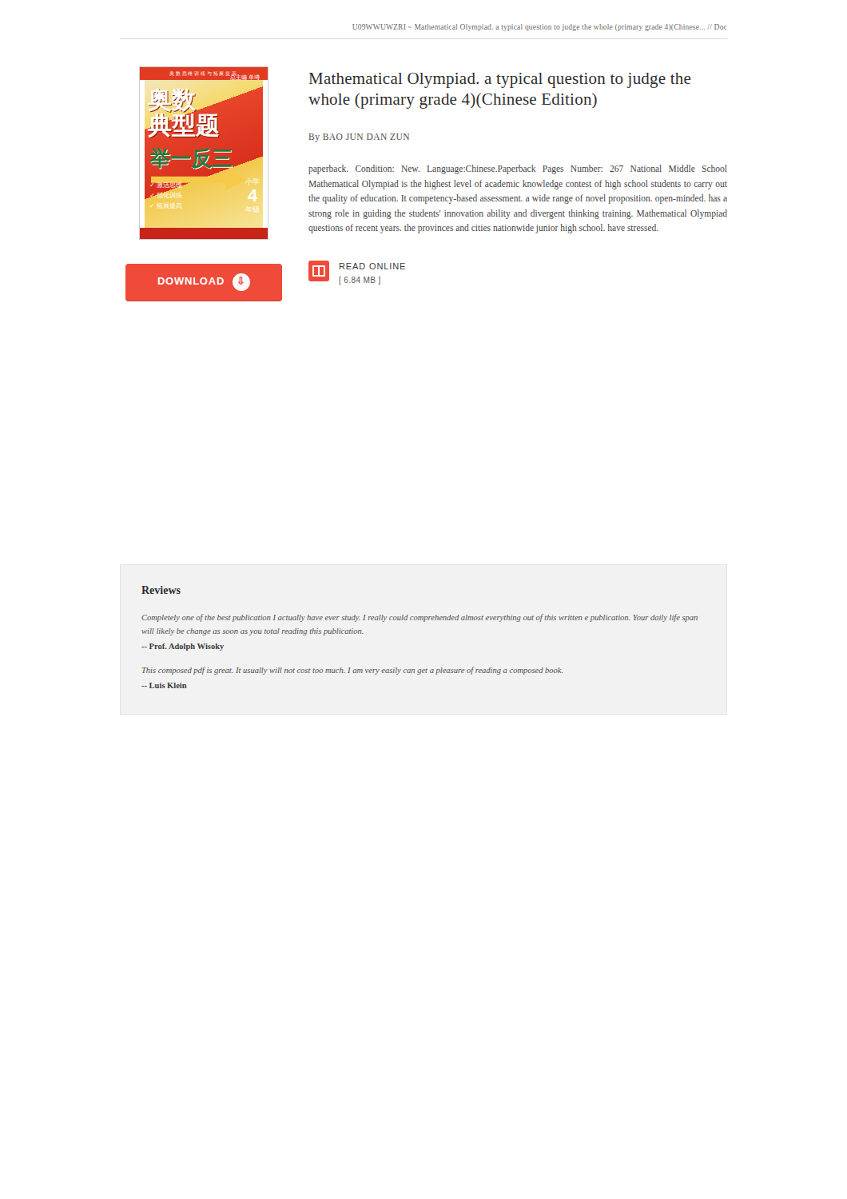U09WWUWZRI ~ Mathematical Olympiad. a typical question to judge the whole (primary grade 4)(Chinese... // Doc
奥数思维训练与拓展提高
总主编 单墫
奥数
典型题
举一反三
✓ 激活思维 ✓ 强化训练 ✓ 拓展提高
小学4年级
DOWNLOAD ⇩
Mathematical Olympiad. a typical question to judge the whole (primary grade 4)(Chinese Edition)
By BAO JUN DAN ZUN
paperback. Condition: New. Language:Chinese.Paperback Pages Number: 267 National Middle School Mathematical Olympiad is the highest level of academic knowledge contest of high school students to carry out the quality of education. It competency-based assessment. a wide range of novel proposition. open-minded. has a strong role in guiding the students' innovation ability and divergent thinking training. Mathematical Olympiad questions of recent years. the provinces and cities nationwide junior high school. have stressed.
READ ONLINE
[ 6.84 MB ]
Reviews
Completely one of the best publication I actually have ever study. I really could comprehended almost everything out of this written e publication. Your daily life span will likely be change as soon as you total reading this publication. -- Prof. Adolph Wisoky
This composed pdf is great. It usually will not cost too much. I am very easily can get a pleasure of reading a composed book. -- Luis Klein